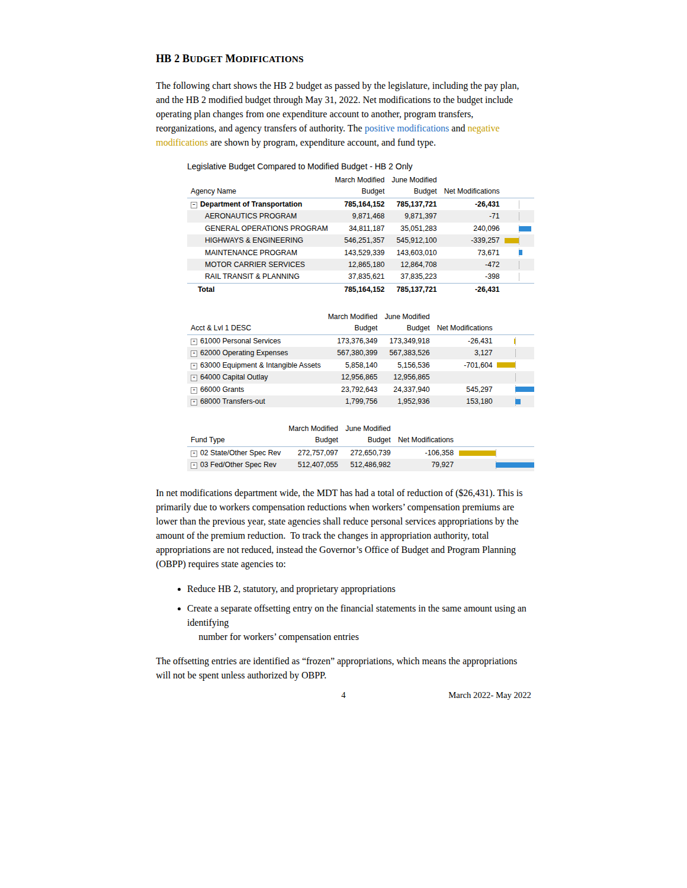HB 2 BUDGET MODIFICATIONS
The following chart shows the HB 2 budget as passed by the legislature, including the pay plan, and the HB 2 modified budget through May 31, 2022. Net modifications to the budget include operating plan changes from one expenditure account to another, program transfers, reorganizations, and agency transfers of authority. The positive modifications and negative modifications are shown by program, expenditure account, and fund type.
Legislative Budget Compared to Modified Budget - HB 2 Only
| Agency Name | March Modified Budget | June Modified Budget | Net Modifications | |
| --- | --- | --- | --- | --- |
| − Department of Transportation | 785,164,152 | 785,137,721 | -26,431 | |
| AERONAUTICS PROGRAM | 9,871,468 | 9,871,397 | -71 | |
| GENERAL OPERATIONS PROGRAM | 34,811,187 | 35,051,283 | 240,096 | |
| HIGHWAYS & ENGINEERING | 546,251,357 | 545,912,100 | -339,257 | |
| MAINTENANCE PROGRAM | 143,529,339 | 143,603,010 | 73,671 | |
| MOTOR CARRIER SERVICES | 12,865,180 | 12,864,708 | -472 | |
| RAIL TRANSIT & PLANNING | 37,835,621 | 37,835,223 | -398 | |
| Total | 785,164,152 | 785,137,721 | -26,431 | |
| Acct & Lvl 1 DESC | March Modified Budget | June Modified Budget | Net Modifications | |
| --- | --- | --- | --- | --- |
| + 61000 Personal Services | 173,376,349 | 173,349,918 | -26,431 | |
| + 62000 Operating Expenses | 567,380,399 | 567,383,526 | 3,127 | |
| + 63000 Equipment & Intangible Assets | 5,858,140 | 5,156,536 | -701,604 | |
| + 64000 Capital Outlay | 12,956,865 | 12,956,865 | | |
| + 66000 Grants | 23,792,643 | 24,337,940 | 545,297 | |
| + 68000 Transfers-out | 1,799,756 | 1,952,936 | 153,180 | |
| Fund Type | March Modified Budget | June Modified Budget | Net Modifications | |
| --- | --- | --- | --- | --- |
| + 02 State/Other Spec Rev | 272,757,097 | 272,650,739 | -106,358 | |
| + 03 Fed/Other Spec Rev | 512,407,055 | 512,486,982 | 79,927 | |
In net modifications department wide, the MDT has had a total of reduction of ($26,431). This is primarily due to workers compensation reductions when workers’ compensation premiums are lower than the previous year, state agencies shall reduce personal services appropriations by the amount of the premium reduction. To track the changes in appropriation authority, total appropriations are not reduced, instead the Governor’s Office of Budget and Program Planning (OBPP) requires state agencies to:
Reduce HB 2, statutory, and proprietary appropriations
Create a separate offsetting entry on the financial statements in the same amount using an identifyingnumber for workers’ compensation entries
The offsetting entries are identified as “frozen” appropriations, which means the appropriations will not be spent unless authorized by OBPP.
4
March 2022- May 2022